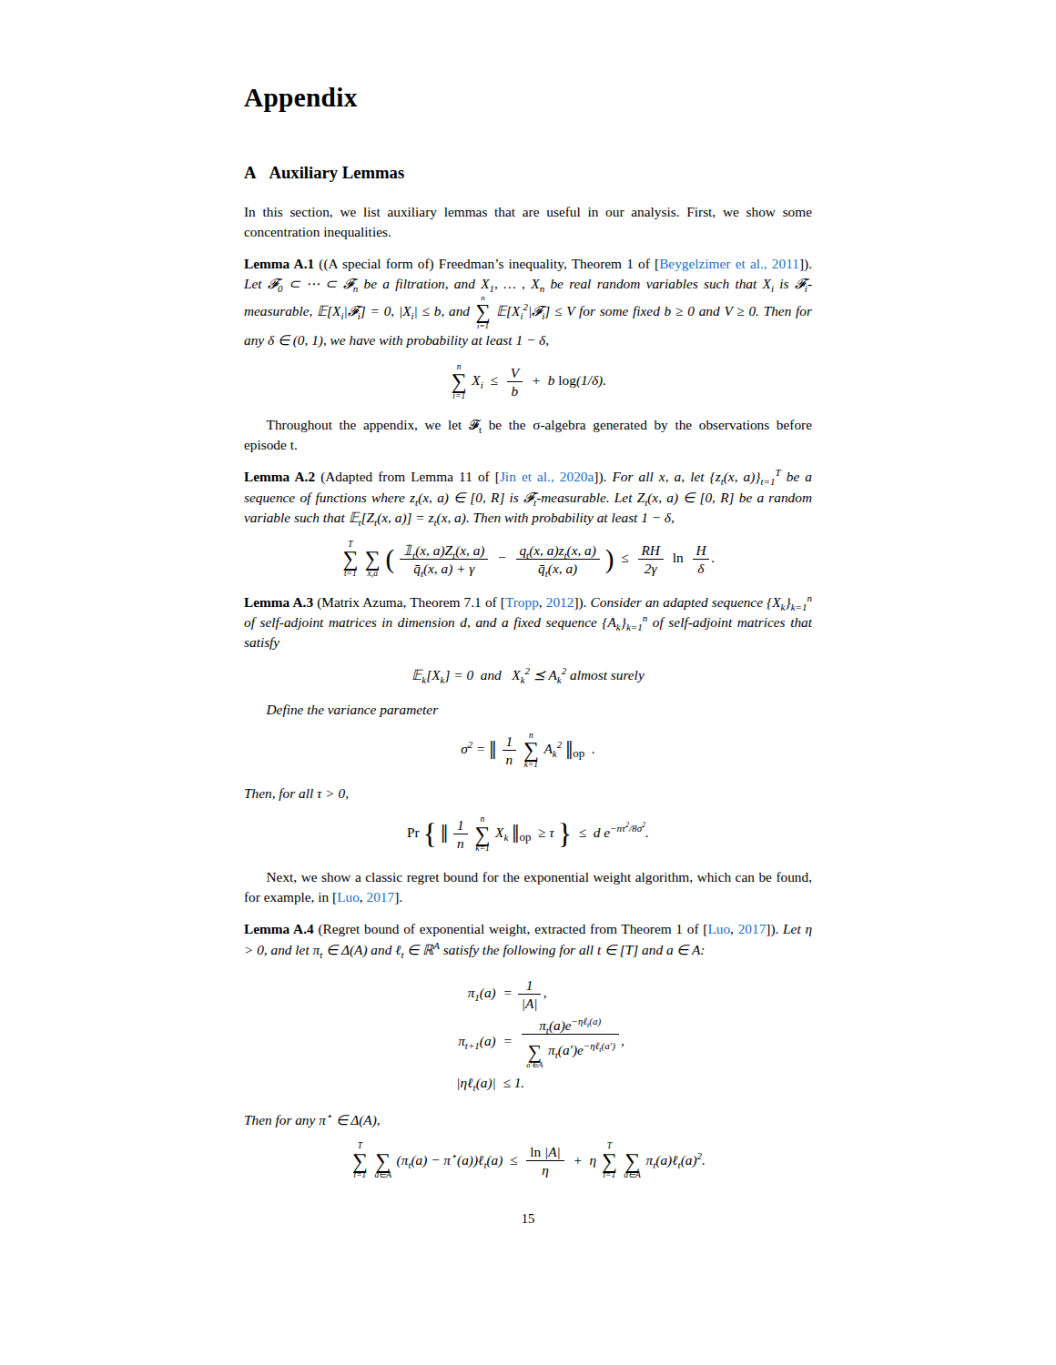Appendix
A Auxiliary Lemmas
In this section, we list auxiliary lemmas that are useful in our analysis. First, we show some concentration inequalities.
Lemma A.1 ((A special form of) Freedman’s inequality, Theorem 1 of [Beygelzimer et al., 2011]). Let 𝓕0 ⊂ ⋯ ⊂ 𝓕n be a filtration, and X1, … , Xn be real random variables such that Xi is 𝓕i-measurable, 𝔼[Xi|𝓕i] = 0, |Xi| ≤ b, and n∑i=1 𝔼[Xi2|𝓕i] ≤ V for some fixed b ≥ 0 and V ≥ 0. Then for any δ ∈ (0, 1), we have with probability at least 1 − δ,
n∑i=1 Xi ≤ Vb + b log(1/δ).
Throughout the appendix, we let 𝓕t be the σ-algebra generated by the observations before episode t.
Lemma A.2 (Adapted from Lemma 11 of [Jin et al., 2020a]). For all x, a, let {zt(x, a)}t=1T be a sequence of functions where zt(x, a) ∈ [0, R] is 𝓕t-measurable. Let Zt(x, a) ∈ [0, R] be a random variable such that 𝔼t[Zt(x, a)] = zt(x, a). Then with probability at least 1 − δ,
T∑t=1 ∑x,a ( 𝟙t(x, a)Zt(x, a) q̄t(x, a) + γ − qt(x, a)zt(x, a) q̄t(x, a) ) ≤ RH 2γ ln Hδ.
Lemma A.3 (Matrix Azuma, Theorem 7.1 of [Tropp, 2012]). Consider an adapted sequence {Xk}k=1n of self-adjoint matrices in dimension d, and a fixed sequence {Ak}k=1n of self-adjoint matrices that satisfy
𝔼k[Xk] = 0 and Xk2 ⪯ Ak2 almost surely
Define the variance parameter
σ2 = ‖ 1 n n∑k=1 Ak2 ‖op .
Then, for all τ > 0,
Pr { ‖ 1 n n∑k=1 Xk ‖op ≥ τ } ≤ d e−nτ2/8σ2.
Next, we show a classic regret bound for the exponential weight algorithm, which can be found, for example, in [Luo, 2017].
Lemma A.4 (Regret bound of exponential weight, extracted from Theorem 1 of [Luo, 2017]). Let η > 0, and let πt ∈ Δ(A) and ℓt ∈ ℝA satisfy the following for all t ∈ [T] and a ∈ A:
π1(a) = 1|A|, πt+1(a) = πt(a)e−ηℓt(a) ∑a′∈A πt(a′)e−ηℓt(a′) , |ηℓt(a)| ≤ 1.
Then for any π⋆ ∈ Δ(A),
T∑t=1 ∑a∈A (πt(a) − π⋆(a))ℓt(a) ≤ ln |A|η + η T∑t=1 ∑a∈A πt(a)ℓt(a)2.
15